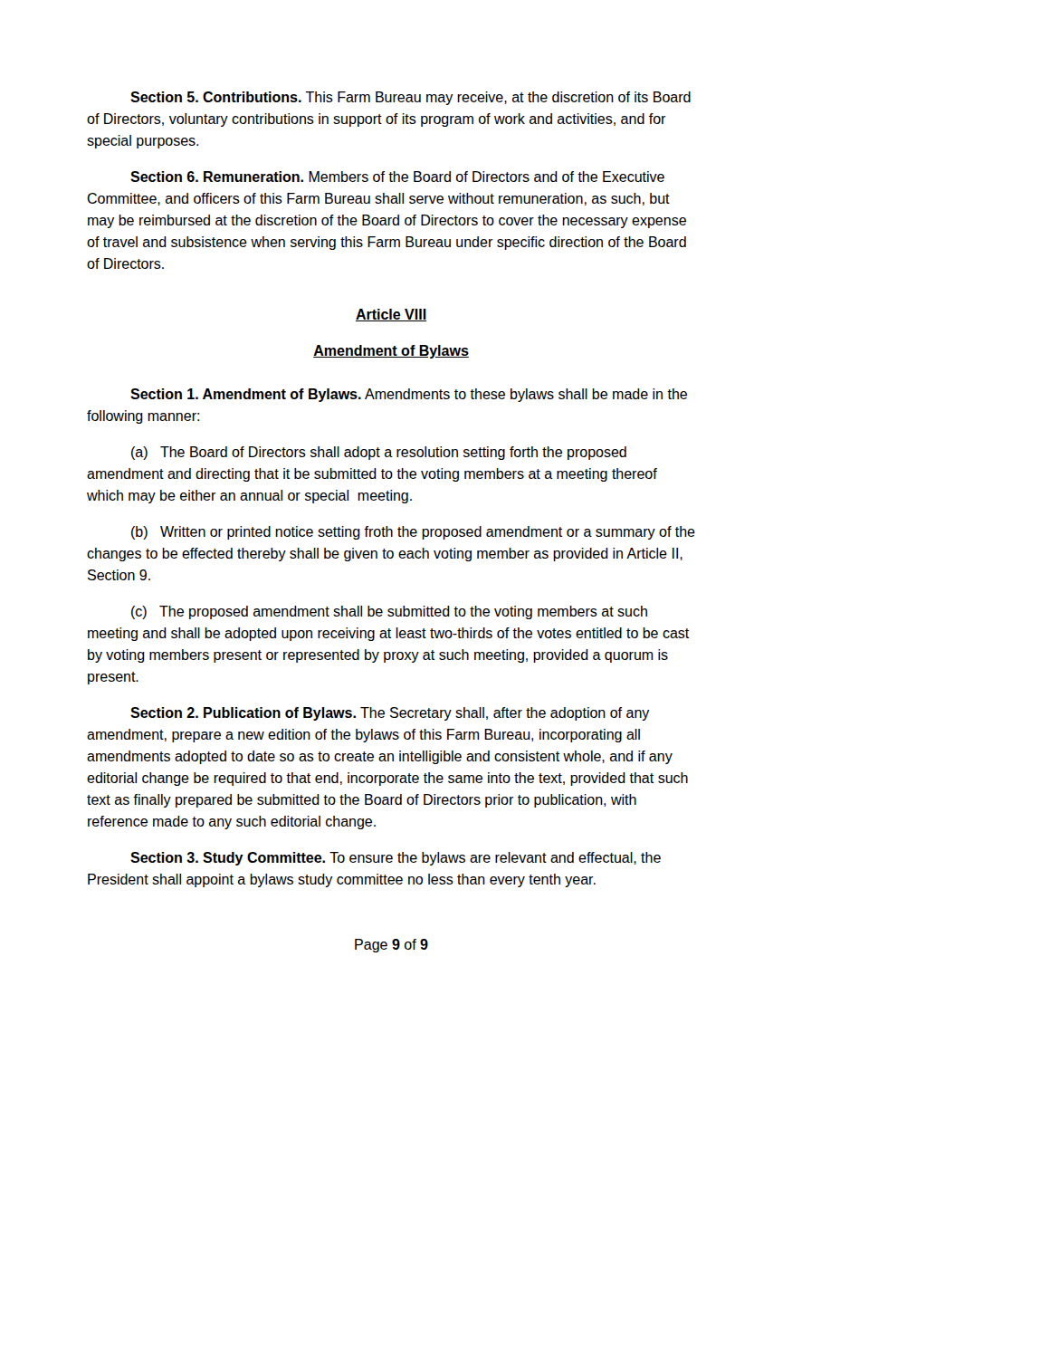Section 5. Contributions. This Farm Bureau may receive, at the discretion of its Board of Directors, voluntary contributions in support of its program of work and activities, and for special purposes.
Section 6. Remuneration. Members of the Board of Directors and of the Executive Committee, and officers of this Farm Bureau shall serve without remuneration, as such, but may be reimbursed at the discretion of the Board of Directors to cover the necessary expense of travel and subsistence when serving this Farm Bureau under specific direction of the Board of Directors.
Article VIII
Amendment of Bylaws
Section 1. Amendment of Bylaws. Amendments to these bylaws shall be made in the following manner:
(a) The Board of Directors shall adopt a resolution setting forth the proposed amendment and directing that it be submitted to the voting members at a meeting thereof which may be either an annual or special meeting.
(b) Written or printed notice setting froth the proposed amendment or a summary of the changes to be effected thereby shall be given to each voting member as provided in Article II, Section 9.
(c) The proposed amendment shall be submitted to the voting members at such meeting and shall be adopted upon receiving at least two-thirds of the votes entitled to be cast by voting members present or represented by proxy at such meeting, provided a quorum is present.
Section 2. Publication of Bylaws. The Secretary shall, after the adoption of any amendment, prepare a new edition of the bylaws of this Farm Bureau, incorporating all amendments adopted to date so as to create an intelligible and consistent whole, and if any editorial change be required to that end, incorporate the same into the text, provided that such text as finally prepared be submitted to the Board of Directors prior to publication, with reference made to any such editorial change.
Section 3. Study Committee. To ensure the bylaws are relevant and effectual, the President shall appoint a bylaws study committee no less than every tenth year.
Page 9 of 9